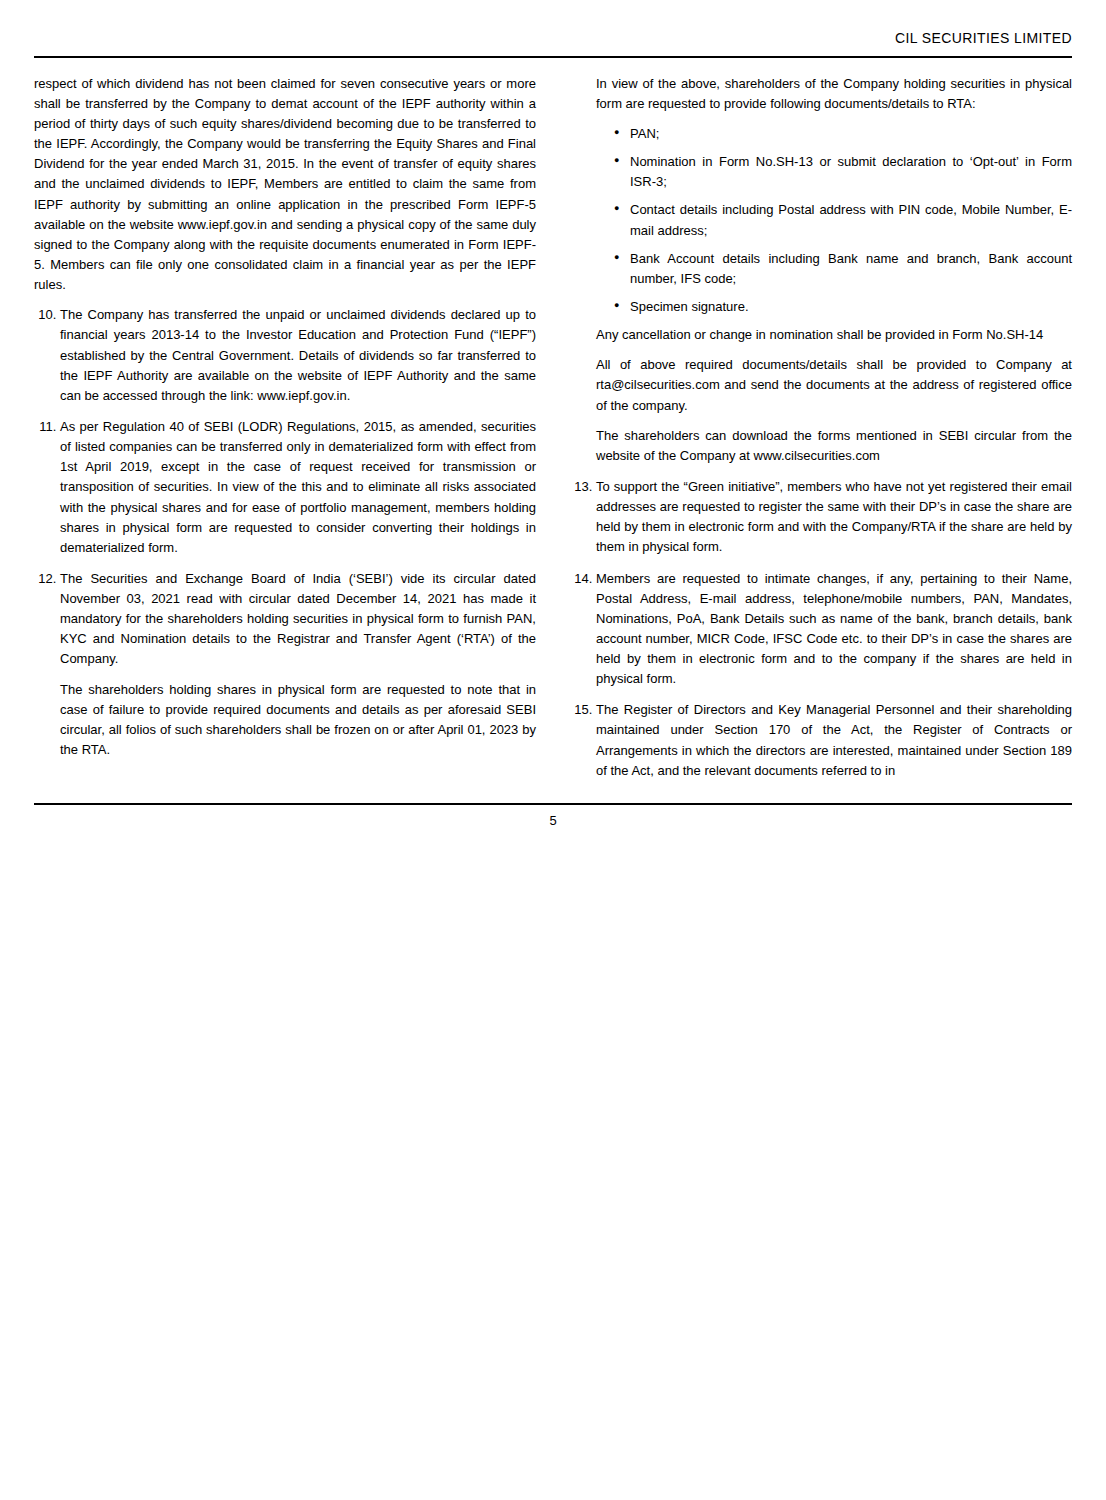CIL SECURITIES LIMITED
respect of which dividend has not been claimed for seven consecutive years or more shall be transferred by the Company to demat account of the IEPF authority within a period of thirty days of such equity shares/dividend becoming due to be transferred to the IEPF. Accordingly, the Company would be transferring the Equity Shares and Final Dividend for the year ended March 31, 2015. In the event of transfer of equity shares and the unclaimed dividends to IEPF, Members are entitled to claim the same from IEPF authority by submitting an online application in the prescribed Form IEPF-5 available on the website www.iepf.gov.in and sending a physical copy of the same duly signed to the Company along with the requisite documents enumerated in Form IEPF-5. Members can file only one consolidated claim in a financial year as per the IEPF rules.
The Company has transferred the unpaid or unclaimed dividends declared up to financial years 2013-14 to the Investor Education and Protection Fund (“IEPF”) established by the Central Government. Details of dividends so far transferred to the IEPF Authority are available on the website of IEPF Authority and the same can be accessed through the link: www.iepf.gov.in.
As per Regulation 40 of SEBI (LODR) Regulations, 2015, as amended, securities of listed companies can be transferred only in dematerialized form with effect from 1st April 2019, except in the case of request received for transmission or transposition of securities. In view of the this and to eliminate all risks associated with the physical shares and for ease of portfolio management, members holding shares in physical form are requested to consider converting their holdings in dematerialized form.
The Securities and Exchange Board of India (‘SEBI’) vide its circular dated November 03, 2021 read with circular dated December 14, 2021 has made it mandatory for the shareholders holding securities in physical form to furnish PAN, KYC and Nomination details to the Registrar and Transfer Agent (‘RTA’) of the Company.
The shareholders holding shares in physical form are requested to note that in case of failure to provide required documents and details as per aforesaid SEBI circular, all folios of such shareholders shall be frozen on or after April 01, 2023 by the RTA.
In view of the above, shareholders of the Company holding securities in physical form are requested to provide following documents/details to RTA:
PAN;
Nomination in Form No.SH-13 or submit declaration to ‘Opt-out’ in Form ISR-3;
Contact details including Postal address with PIN code, Mobile Number, E-mail address;
Bank Account details including Bank name and branch, Bank account number, IFS code;
Specimen signature.
Any cancellation or change in nomination shall be provided in Form No.SH-14
All of above required documents/details shall be provided to Company at rta@cilsecurities.com and send the documents at the address of registered office of the company.
The shareholders can download the forms mentioned in SEBI circular from the website of the Company at www.cilsecurities.com
To support the “Green initiative”, members who have not yet registered their email addresses are requested to register the same with their DP’s in case the share are held by them in electronic form and with the Company/RTA if the share are held by them in physical form.
Members are requested to intimate changes, if any, pertaining to their Name, Postal Address, E-mail address, telephone/mobile numbers, PAN, Mandates, Nominations, PoA, Bank Details such as name of the bank, branch details, bank account number, MICR Code, IFSC Code etc. to their DP’s in case the shares are held by them in electronic form and to the company if the shares are held in physical form.
The Register of Directors and Key Managerial Personnel and their shareholding maintained under Section 170 of the Act, the Register of Contracts or Arrangements in which the directors are interested, maintained under Section 189 of the Act, and the relevant documents referred to in
5